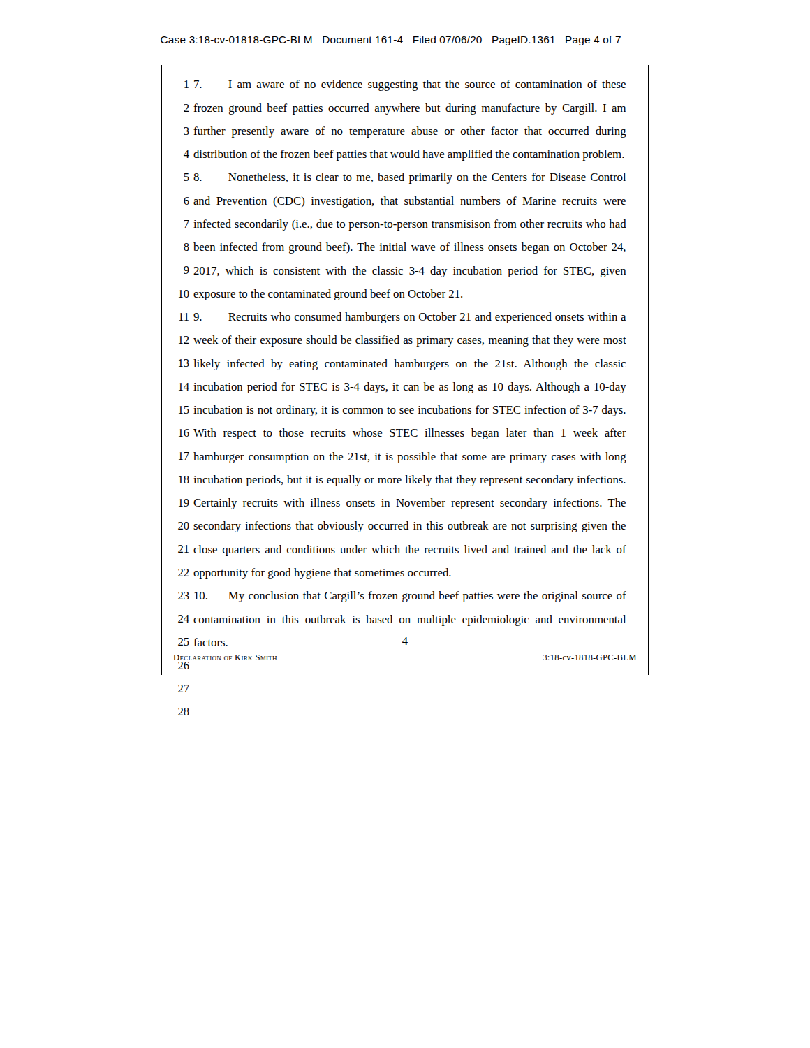Case 3:18-cv-01818-GPC-BLM Document 161-4 Filed 07/06/20 PageID.1361 Page 4 of 7
1
2
3
4
5
6
7
8
9
10
11
12
13
14
15
16
17
18
19
20
21
22
23
24
25
26
27
28
7. I am aware of no evidence suggesting that the source of contamination of these frozen ground beef patties occurred anywhere but during manufacture by Cargill. I am further presently aware of no temperature abuse or other factor that occurred during distribution of the frozen beef patties that would have amplified the contamination problem.
8. Nonetheless, it is clear to me, based primarily on the Centers for Disease Control and Prevention (CDC) investigation, that substantial numbers of Marine recruits were infected secondarily (i.e., due to person-to-person transmisison from other recruits who had been infected from ground beef). The initial wave of illness onsets began on October 24, 2017, which is consistent with the classic 3-4 day incubation period for STEC, given exposure to the contaminated ground beef on October 21.
9. Recruits who consumed hamburgers on October 21 and experienced onsets within a week of their exposure should be classified as primary cases, meaning that they were most likely infected by eating contaminated hamburgers on the 21st. Although the classic incubation period for STEC is 3-4 days, it can be as long as 10 days. Although a 10-day incubation is not ordinary, it is common to see incubations for STEC infection of 3-7 days. With respect to those recruits whose STEC illnesses began later than 1 week after hamburger consumption on the 21st, it is possible that some are primary cases with long incubation periods, but it is equally or more likely that they represent secondary infections. Certainly recruits with illness onsets in November represent secondary infections. The secondary infections that obviously occurred in this outbreak are not surprising given the close quarters and conditions under which the recruits lived and trained and the lack of opportunity for good hygiene that sometimes occurred.
10. My conclusion that Cargill’s frozen ground beef patties were the original source of contamination in this outbreak is based on multiple epidemiologic and environmental factors.
4
Declaration of Kirk Smith 3:18-cv-1818-GPC-BLM